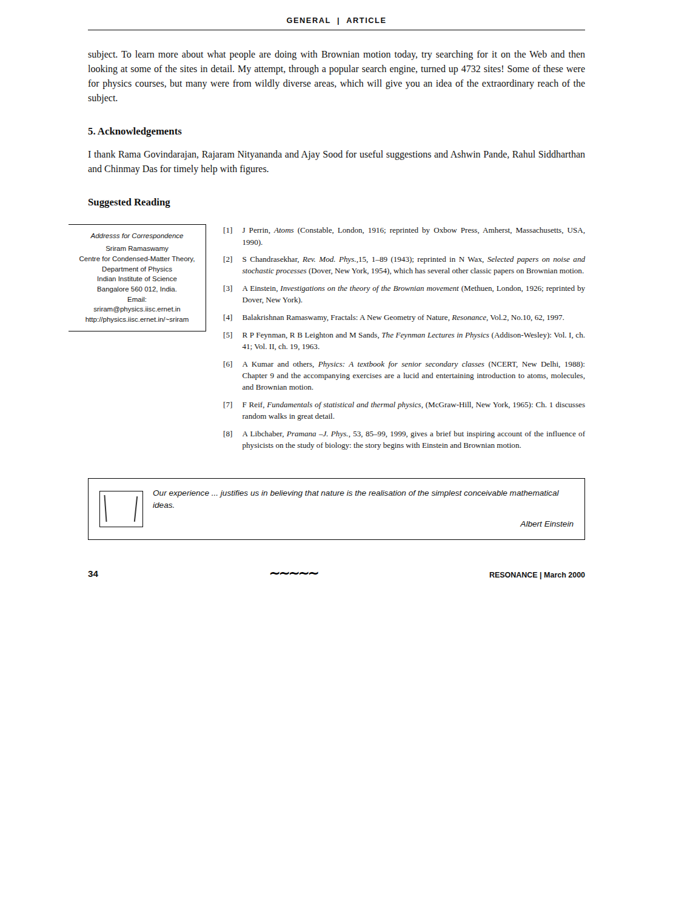GENERAL | ARTICLE
subject. To learn more about what people are doing with Brownian motion today, try searching for it on the Web and then looking at some of the sites in detail. My attempt, through a popular search engine, turned up 4732 sites! Some of these were for physics courses, but many were from wildly diverse areas, which will give you an idea of the extraordinary reach of the subject.
5. Acknowledgements
I thank Rama Govindarajan, Rajaram Nityananda and Ajay Sood for useful suggestions and Ashwin Pande, Rahul Siddharthan and Chinmay Das for timely help with figures.
Suggested Reading
Addresss for Correspondence Sriram Ramaswamy
Centre for Condensed-Matter Theory,
Department of Physics
Indian Institute of Science
Bangalore 560 012, India.
Email:
sriram@physics.iisc.ernet.in
http://physics.iisc.ernet.in/~sriram
J Perrin, Atoms (Constable, London, 1916; reprinted by Oxbow Press, Amherst, Massachusetts, USA, 1990).
S Chandrasekhar, Rev. Mod. Phys.,15, 1–89 (1943); reprinted in N Wax, Selected papers on noise and stochastic processes (Dover, New York, 1954), which has several other classic papers on Brownian motion.
A Einstein, Investigations on the theory of the Brownian movement (Methuen, London, 1926; reprinted by Dover, New York).
Balakrishnan Ramaswamy, Fractals: A New Geometry of Nature, Resonance, Vol.2, No.10, 62, 1997.
R P Feynman, R B Leighton and M Sands, The Feynman Lectures in Physics (Addison-Wesley): Vol. I, ch. 41; Vol. II, ch. 19, 1963.
A Kumar and others, Physics: A textbook for senior secondary classes (NCERT, New Delhi, 1988): Chapter 9 and the accompanying exercises are a lucid and entertaining introduction to atoms, molecules, and Brownian motion.
F Reif, Fundamentals of statistical and thermal physics, (McGraw-Hill, New York, 1965): Ch. 1 discusses random walks in great detail.
A Libchaber, Pramana –J. Phys., 53, 85–99, 1999, gives a brief but inspiring account of the influence of physicists on the study of biology: the story begins with Einstein and Brownian motion.
Our experience ... justifies us in believing that nature is the realisation of the simplest conceivable mathematical ideas. Albert Einstein
34 ∼∼∼∼∼ RESONANCE | March 2000